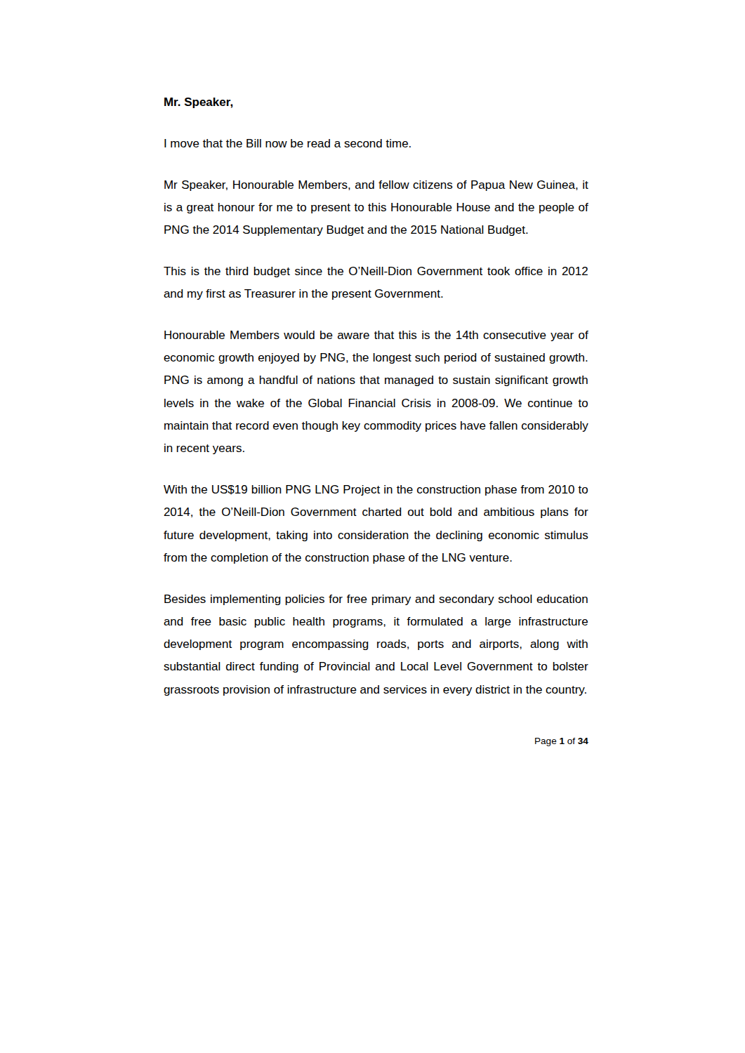Mr. Speaker,
I move that the Bill now be read a second time.
Mr Speaker, Honourable Members, and fellow citizens of Papua New Guinea, it is a great honour for me to present to this Honourable House and the people of PNG the 2014 Supplementary Budget and the 2015 National Budget.
This is the third budget since the O’Neill-Dion Government took office in 2012 and my first as Treasurer in the present Government.
Honourable Members would be aware that this is the 14th consecutive year of economic growth enjoyed by PNG, the longest such period of sustained growth. PNG is among a handful of nations that managed to sustain significant growth levels in the wake of the Global Financial Crisis in 2008-09. We continue to maintain that record even though key commodity prices have fallen considerably in recent years.
With the US$19 billion PNG LNG Project in the construction phase from 2010 to 2014, the O’Neill-Dion Government charted out bold and ambitious plans for future development, taking into consideration the declining economic stimulus from the completion of the construction phase of the LNG venture.
Besides implementing policies for free primary and secondary school education and free basic public health programs, it formulated a large infrastructure development program encompassing roads, ports and airports, along with substantial direct funding of Provincial and Local Level Government to bolster grassroots provision of infrastructure and services in every district in the country.
Page 1 of 34